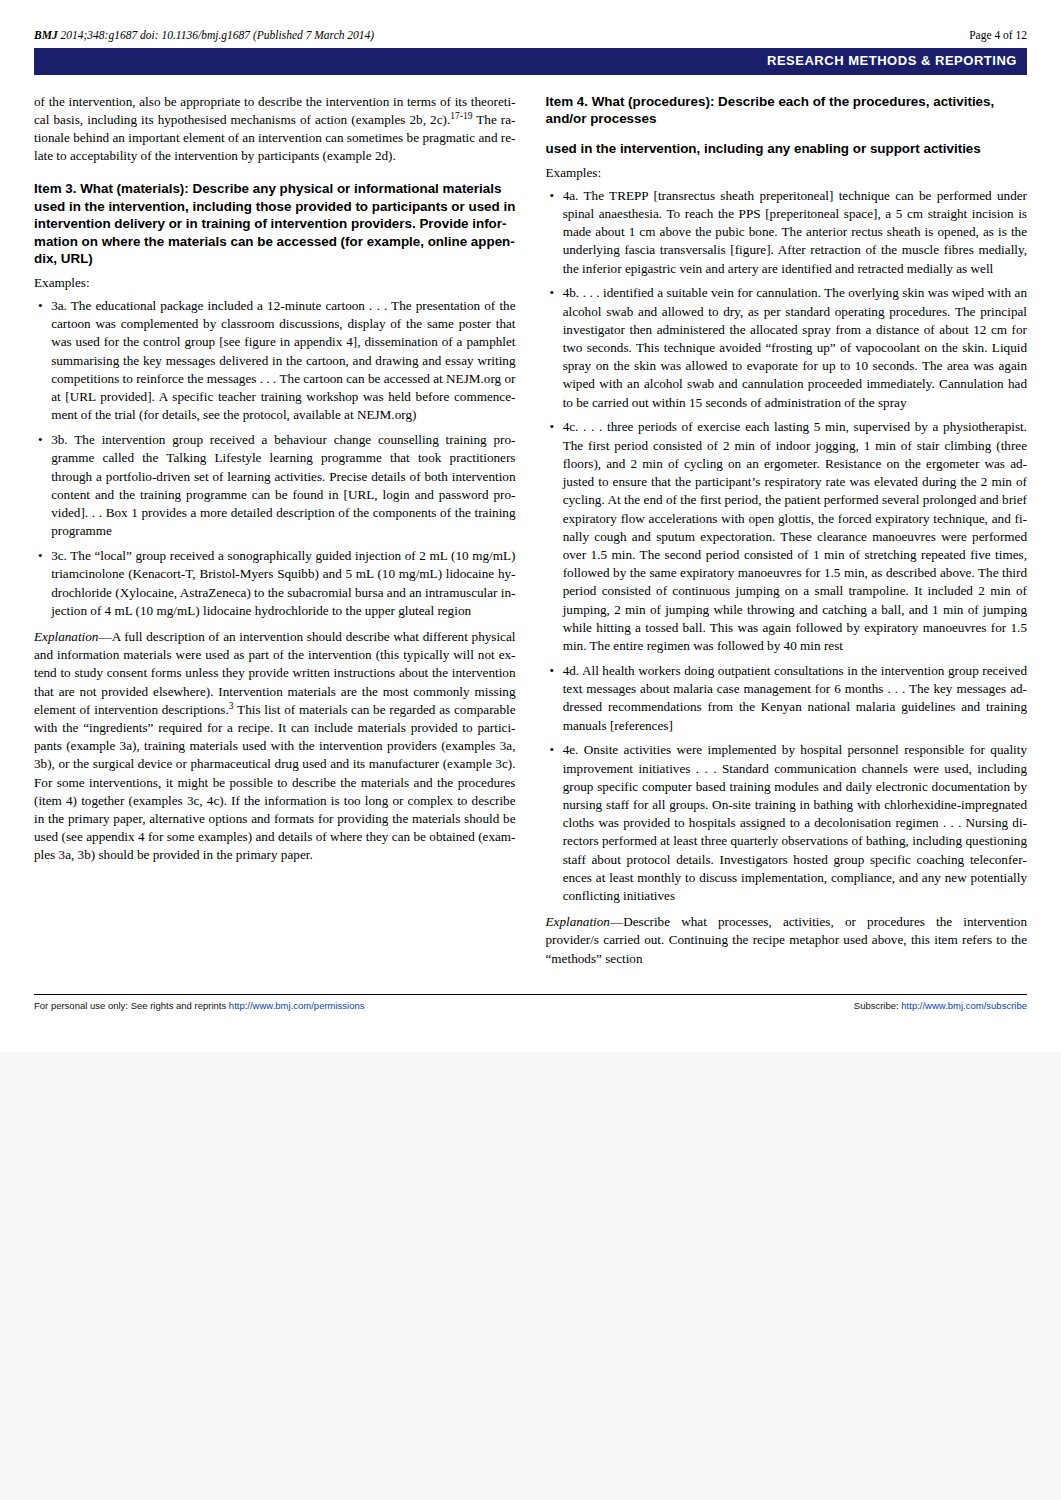BMJ 2014;348:g1687 doi: 10.1136/bmj.g1687 (Published 7 March 2014)
Page 4 of 12
RESEARCH METHODS & REPORTING
of the intervention, also be appropriate to describe the intervention in terms of its theoretical basis, including its hypothesised mechanisms of action (examples 2b, 2c).17-19 The rationale behind an important element of an intervention can sometimes be pragmatic and relate to acceptability of the intervention by participants (example 2d).
Item 3. What (materials): Describe any physical or informational materials used in the intervention, including those provided to participants or used in intervention delivery or in training of intervention providers. Provide information on where the materials can be accessed (for example, online appendix, URL)
Examples:
3a. The educational package included a 12-minute cartoon . . . The presentation of the cartoon was complemented by classroom discussions, display of the same poster that was used for the control group [see figure in appendix 4], dissemination of a pamphlet summarising the key messages delivered in the cartoon, and drawing and essay writing competitions to reinforce the messages . . . The cartoon can be accessed at NEJM.org or at [URL provided]. A specific teacher training workshop was held before commencement of the trial (for details, see the protocol, available at NEJM.org)
3b. The intervention group received a behaviour change counselling training programme called the Talking Lifestyle learning programme that took practitioners through a portfolio-driven set of learning activities. Precise details of both intervention content and the training programme can be found in [URL, login and password provided]. . . Box 1 provides a more detailed description of the components of the training programme
3c. The “local” group received a sonographically guided injection of 2 mL (10 mg/mL) triamcinolone (Kenacort-T, Bristol-Myers Squibb) and 5 mL (10 mg/mL) lidocaine hydrochloride (Xylocaine, AstraZeneca) to the subacromial bursa and an intramuscular injection of 4 mL (10 mg/mL) lidocaine hydrochloride to the upper gluteal region
Explanation—A full description of an intervention should describe what different physical and information materials were used as part of the intervention (this typically will not extend to study consent forms unless they provide written instructions about the intervention that are not provided elsewhere). Intervention materials are the most commonly missing element of intervention descriptions.3 This list of materials can be regarded as comparable with the “ingredients” required for a recipe. It can include materials provided to participants (example 3a), training materials used with the intervention providers (examples 3a, 3b), or the surgical device or pharmaceutical drug used and its manufacturer (example 3c). For some interventions, it might be possible to describe the materials and the procedures (item 4) together (examples 3c, 4c). If the information is too long or complex to describe in the primary paper, alternative options and formats for providing the materials should be used (see appendix 4 for some examples) and details of where they can be obtained (examples 3a, 3b) should be provided in the primary paper.
Item 4. What (procedures): Describe each of the procedures, activities, and/or processes
used in the intervention, including any enabling or support activities
Examples:
4a. The TREPP [transrectus sheath preperitoneal] technique can be performed under spinal anaesthesia. To reach the PPS [preperitoneal space], a 5 cm straight incision is made about 1 cm above the pubic bone. The anterior rectus sheath is opened, as is the underlying fascia transversalis [figure]. After retraction of the muscle fibres medially, the inferior epigastric vein and artery are identified and retracted medially as well
4b. . . . identified a suitable vein for cannulation. The overlying skin was wiped with an alcohol swab and allowed to dry, as per standard operating procedures. The principal investigator then administered the allocated spray from a distance of about 12 cm for two seconds. This technique avoided “frosting up” of vapocoolant on the skin. Liquid spray on the skin was allowed to evaporate for up to 10 seconds. The area was again wiped with an alcohol swab and cannulation proceeded immediately. Cannulation had to be carried out within 15 seconds of administration of the spray
4c. . . . three periods of exercise each lasting 5 min, supervised by a physiotherapist. The first period consisted of 2 min of indoor jogging, 1 min of stair climbing (three floors), and 2 min of cycling on an ergometer. Resistance on the ergometer was adjusted to ensure that the participant’s respiratory rate was elevated during the 2 min of cycling. At the end of the first period, the patient performed several prolonged and brief expiratory flow accelerations with open glottis, the forced expiratory technique, and finally cough and sputum expectoration. These clearance manoeuvres were performed over 1.5 min. The second period consisted of 1 min of stretching repeated five times, followed by the same expiratory manoeuvres for 1.5 min, as described above. The third period consisted of continuous jumping on a small trampoline. It included 2 min of jumping, 2 min of jumping while throwing and catching a ball, and 1 min of jumping while hitting a tossed ball. This was again followed by expiratory manoeuvres for 1.5 min. The entire regimen was followed by 40 min rest
4d. All health workers doing outpatient consultations in the intervention group received text messages about malaria case management for 6 months . . . The key messages addressed recommendations from the Kenyan national malaria guidelines and training manuals [references]
4e. Onsite activities were implemented by hospital personnel responsible for quality improvement initiatives . . . Standard communication channels were used, including group specific computer based training modules and daily electronic documentation by nursing staff for all groups. On-site training in bathing with chlorhexidine-impregnated cloths was provided to hospitals assigned to a decolonisation regimen . . . Nursing directors performed at least three quarterly observations of bathing, including questioning staff about protocol details. Investigators hosted group specific coaching teleconferences at least monthly to discuss implementation, compliance, and any new potentially conflicting initiatives
Explanation—Describe what processes, activities, or procedures the intervention provider/s carried out. Continuing the recipe metaphor used above, this item refers to the “methods” section
For personal use only: See rights and reprints http://www.bmj.com/permissions
Subscribe: http://www.bmj.com/subscribe